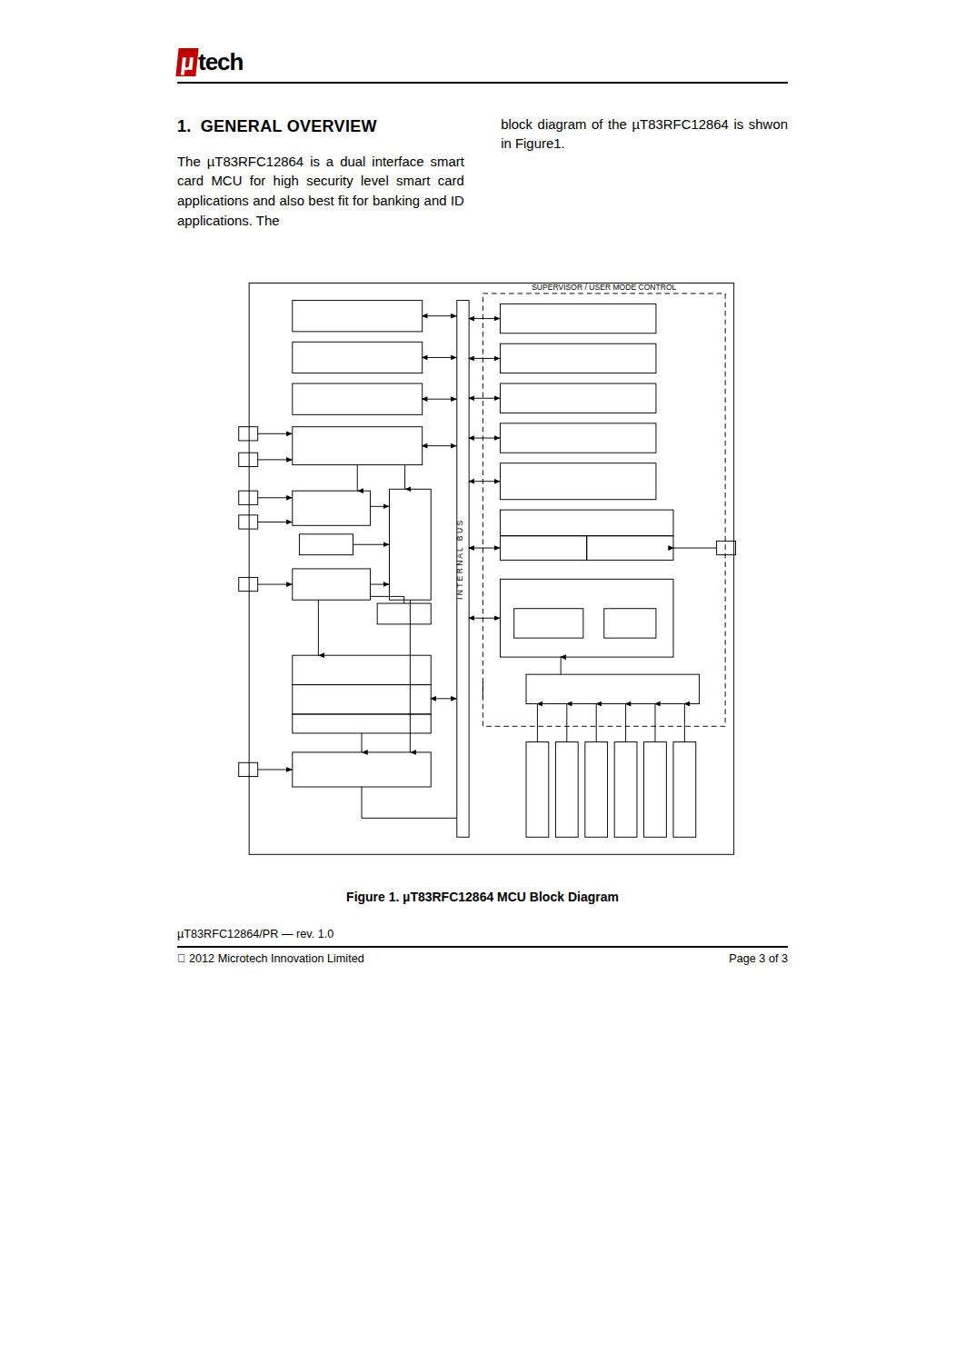µtech
1. GENERAL OVERVIEW
The µT83RFC12864 is a dual interface smart card MCU for high security level smart card applications and also best fit for banking and ID applications. The
block diagram of the µT83RFC12864 is shwon in Figure1.
SUPERVISOR / USER MODE CONTROL I N T E R N A L B U S CRC GENERATOR RANDOM NUMBER GENERATOR HIGH SPEED TRIPLE DES ENGINE RF MODULE ISO 14443 TYPE A , B POWER MANAGEMENT INTERNAL RC1 CLOCK GENERATOR INTERNAL RC2 SECURITY DETECTORS 16-BIT TIMER MODULE A 16-BIT TIMER MODULE B WATCHDOG SYSTEM INTEGRATION MODULE RSA RAM 2048-BYTE 2048-BIT RSA CRYPTO PROCESSOR ROM 124K-BYTE EEPROM 64K-BYTE RAM 3072+256 BYTES (512 BYTES SHARED BY RF MODULE) SCI INTERFACE 7816-3 DDRA PORTA 8-BIT 8052 CPU CORE CPU REGISTERS ALU INTERRUPT CONTROL TIMER16 INT SCI INT RSA INT SDMA INT RFCLK INT NMI INT AT0 AT1 VDD VSS CTCLK RST PA0 INTERNAL RESET
Figure 1. µT83RFC12864 MCU Block Diagram
µT83RFC12864/PR — rev. 1.0
 2012 Microtech Innovation Limited Page 3 of 3